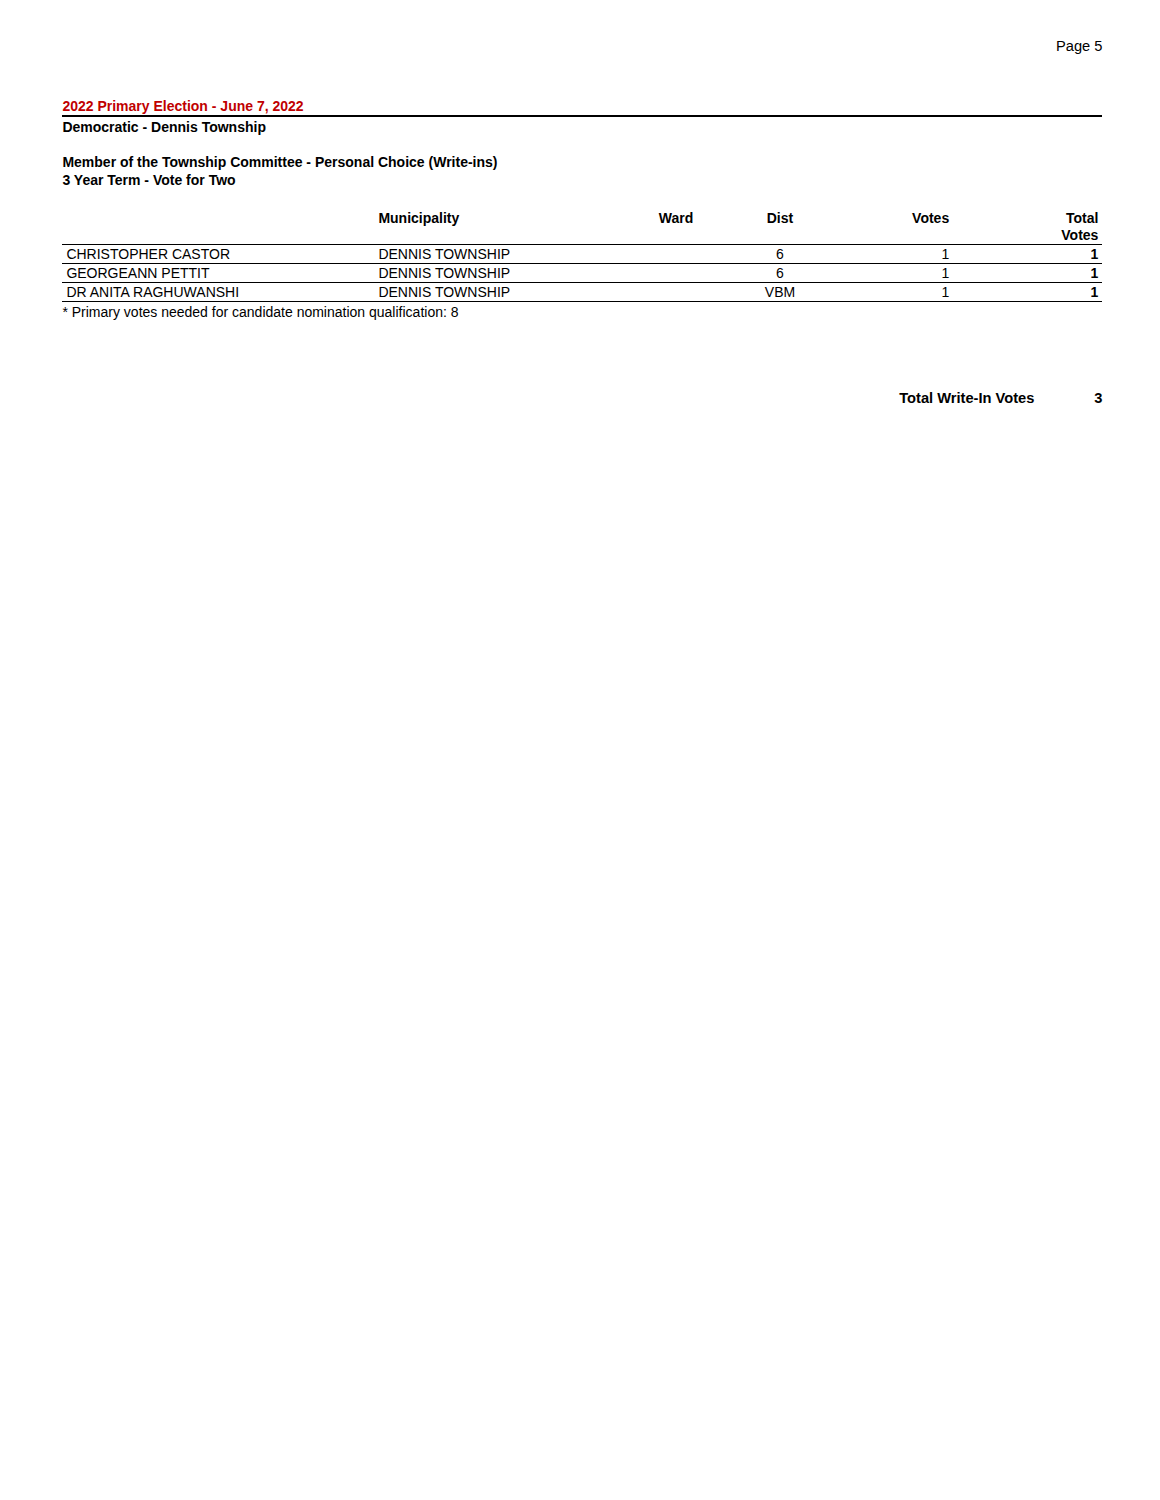Page 5
2022 Primary Election - June 7, 2022
Democratic - Dennis Township
Member of the Township Committee - Personal Choice (Write-ins)
3 Year Term - Vote for Two
| | Municipality | Ward | Dist | Votes | Total |
| --- | --- | --- | --- | --- | --- |
| | | | | | Votes |
| CHRISTOPHER CASTOR | DENNIS TOWNSHIP | | 6 | 1 | 1 |
| GEORGEANN PETTIT | DENNIS TOWNSHIP | | 6 | 1 | 1 |
| DR ANITA RAGHUWANSHI | DENNIS TOWNSHIP | | VBM | 1 | 1 |
* Primary votes needed for candidate nomination qualification: 8
Total Write-In Votes 3